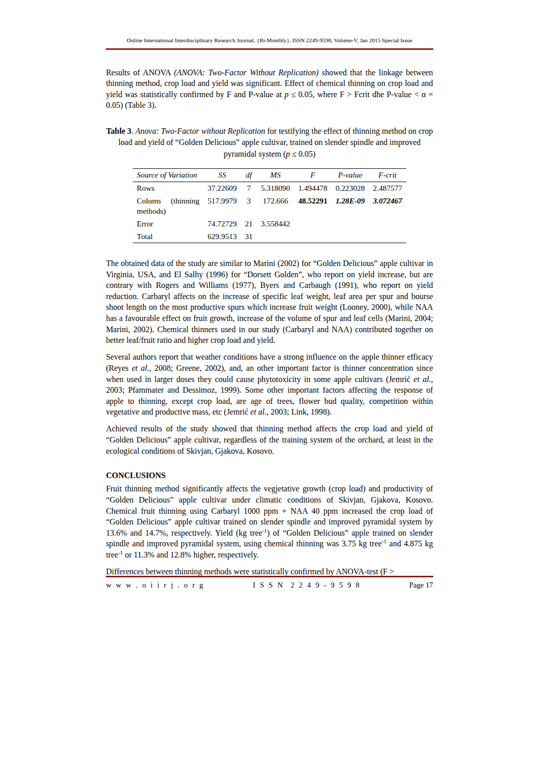Online International Interdisciplinary Research Journal, {Bi-Monthly}, ISSN 2249-9598, Volume-V, Jan 2015 Special Issue
Results of ANOVA (ANOVA: Two-Factor Without Replication) showed that the linkage between thinning method, crop load and yield was significant. Effect of chemical thinning on crop load and yield was statistically confirmed by F and P-value at p ≤ 0.05, where F > Fcrit dhe P-value < α = 0.05) (Table 3).
Table 3. Anova: Two-Factor without Replication for testifying the effect of thinning method on crop load and yield of “Golden Delicious” apple cultivar, trained on slender spindle and improved pyramidal system (p ≤ 0.05)
| Source of Variation | SS | df | MS | F | P-value | F-crit |
| --- | --- | --- | --- | --- | --- | --- |
| Rows | 37.22609 | 7 | 5.318090 | 1.494478 | 0.223028 | 2.487577 |
| Colums (thinning methods) | 517.9979 | 3 | 172.666 | 48.52291 | 1.28E-09 | 3.072467 |
| Error | 74.72729 | 21 | 3.558442 | | | |
| Total | 629.9513 | 31 | | | | |
The obtained data of the study are similar to Marini (2002) for “Golden Delicious” apple cultivar in Virginia, USA, and El Salhy (1996) for “Dorsett Golden”, who report on yield increase, but are contrary with Rogers and Williams (1977), Byers and Carbaugh (1991), who report on yield reduction. Carbaryl affects on the increase of specific leaf weight, leaf area per spur and bourse shoot length on the most productive spurs which increase fruit weight (Looney, 2000), while NAA has a favourable effect on fruit growth, increase of the volume of spur and leaf cells (Marini, 2004; Marini, 2002). Chemical thinners used in our study (Carbaryl and NAA) contributed together on better leaf/fruit ratio and higher crop load and yield.
Several authors report that weather conditions have a strong influence on the apple thinner efficacy (Reyes et al., 2008; Greene, 2002), and, an other important factor is thinner concentration since when used in larger doses they could cause phytotoxicity in some apple cultivars (Jemrić et al., 2003; Pfammater and Dessimoz, 1999). Some other important factors affecting the response of apple to thinning, except crop load, are age of trees, flower bud quality, competition within vegetative and productive mass, etc (Jemrić et al., 2003; Link, 1998).
Achieved results of the study showed that thinning method affects the crop load and yield of “Golden Delicious” apple cultivar, regardless of the training system of the orchard, at least in the ecological conditions of Skivjan, Gjakova, Kosovo.
CONCLUSIONS
Fruit thinning method significantly affects the vegjetative growth (crop load) and productivity of “Golden Delicious” apple cultivar under climatic conditions of Skivjan, Gjakova, Kosovo. Chemical fruit thinning using Carbaryl 1000 ppm + NAA 40 ppm increased the crop load of “Golden Delicious” apple cultivar trained on slender spindle and improved pyramidal system by 13.6% and 14.7%, respectively. Yield (kg tree-1) of “Golden Delicious” apple trained on slender spindle and improved pyramidal system, using chemical thinning was 3.75 kg tree-1 and 4.875 kg tree-1 or 11.3% and 12.8% higher, respectively.
Differences between thinning methods were statistically confirmed by ANOVA-test (F >
w w w . o i i r j . o r g I S S N 2 2 4 9 - 9 5 9 8 Page 17